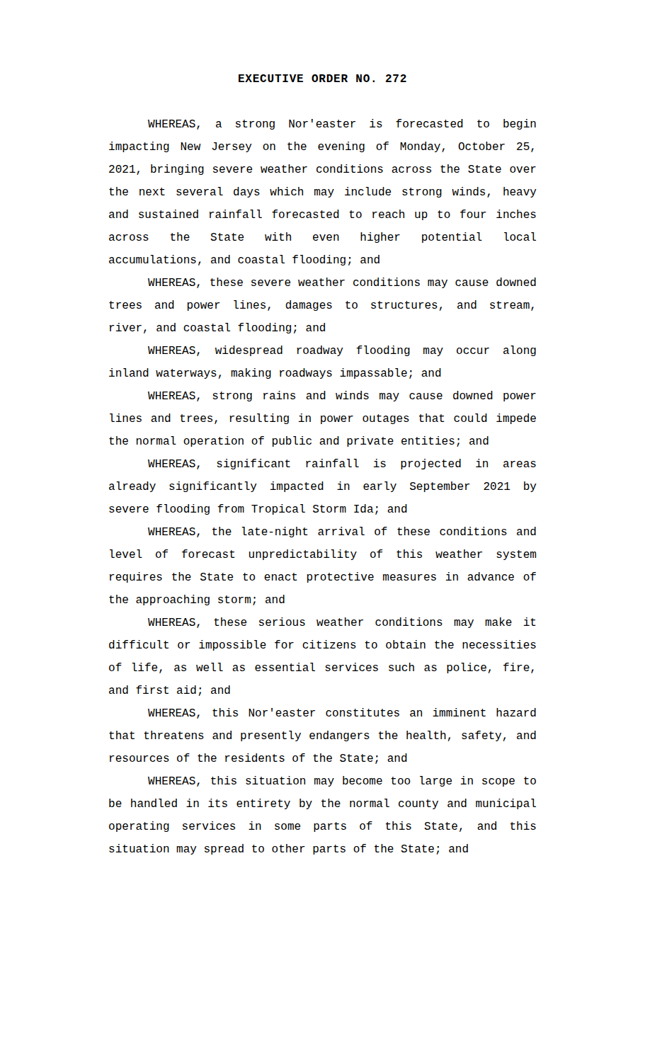Executive Order No. 272
WHEREAS, a strong Nor'easter is forecasted to begin impacting New Jersey on the evening of Monday, October 25, 2021, bringing severe weather conditions across the State over the next several days which may include strong winds, heavy and sustained rainfall forecasted to reach up to four inches across the State with even higher potential local accumulations, and coastal flooding; and
WHEREAS, these severe weather conditions may cause downed trees and power lines, damages to structures, and stream, river, and coastal flooding; and
WHEREAS, widespread roadway flooding may occur along inland waterways, making roadways impassable; and
WHEREAS, strong rains and winds may cause downed power lines and trees, resulting in power outages that could impede the normal operation of public and private entities; and
WHEREAS, significant rainfall is projected in areas already significantly impacted in early September 2021 by severe flooding from Tropical Storm Ida; and
WHEREAS, the late-night arrival of these conditions and level of forecast unpredictability of this weather system requires the State to enact protective measures in advance of the approaching storm; and
WHEREAS, these serious weather conditions may make it difficult or impossible for citizens to obtain the necessities of life, as well as essential services such as police, fire, and first aid; and
WHEREAS, this Nor'easter constitutes an imminent hazard that threatens and presently endangers the health, safety, and resources of the residents of the State; and
WHEREAS, this situation may become too large in scope to be handled in its entirety by the normal county and municipal operating services in some parts of this State, and this situation may spread to other parts of the State; and